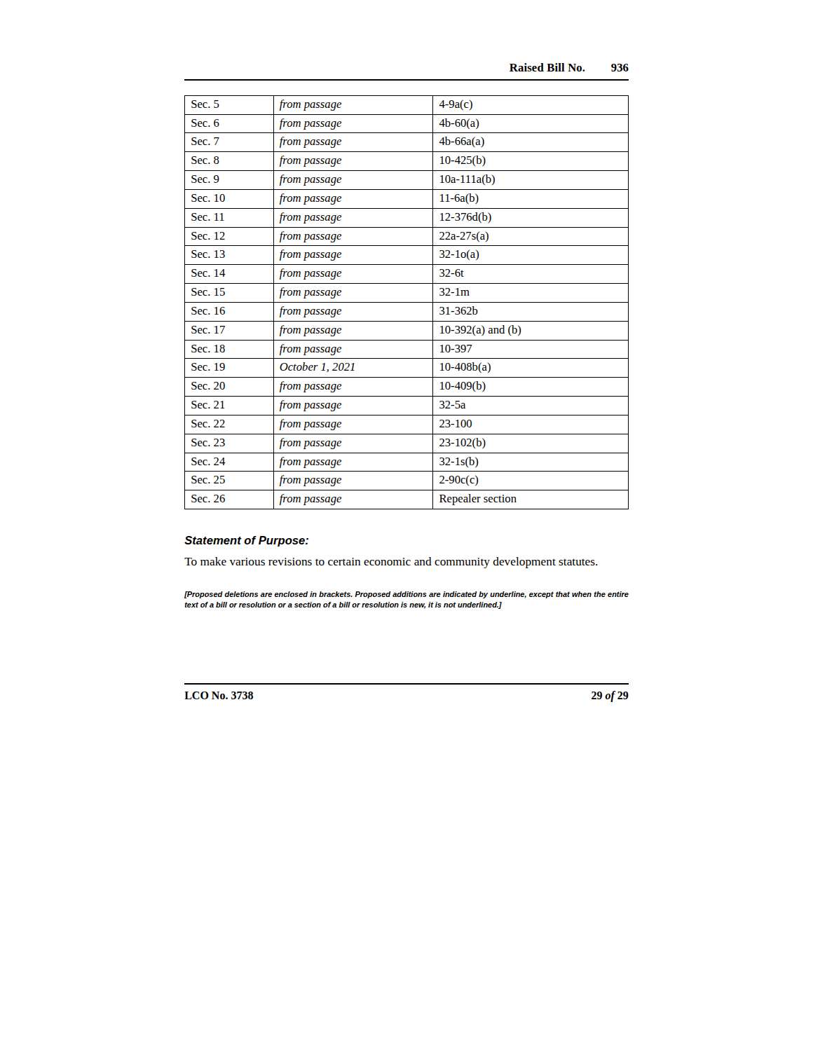Raised Bill No. 936
| Sec. 5 | from passage | 4-9a(c) |
| Sec. 6 | from passage | 4b-60(a) |
| Sec. 7 | from passage | 4b-66a(a) |
| Sec. 8 | from passage | 10-425(b) |
| Sec. 9 | from passage | 10a-111a(b) |
| Sec. 10 | from passage | 11-6a(b) |
| Sec. 11 | from passage | 12-376d(b) |
| Sec. 12 | from passage | 22a-27s(a) |
| Sec. 13 | from passage | 32-1o(a) |
| Sec. 14 | from passage | 32-6t |
| Sec. 15 | from passage | 32-1m |
| Sec. 16 | from passage | 31-362b |
| Sec. 17 | from passage | 10-392(a) and (b) |
| Sec. 18 | from passage | 10-397 |
| Sec. 19 | October 1, 2021 | 10-408b(a) |
| Sec. 20 | from passage | 10-409(b) |
| Sec. 21 | from passage | 32-5a |
| Sec. 22 | from passage | 23-100 |
| Sec. 23 | from passage | 23-102(b) |
| Sec. 24 | from passage | 32-1s(b) |
| Sec. 25 | from passage | 2-90c(c) |
| Sec. 26 | from passage | Repealer section |
Statement of Purpose:
To make various revisions to certain economic and community development statutes.
[Proposed deletions are enclosed in brackets. Proposed additions are indicated by underline, except that when the entire text of a bill or resolution or a section of a bill or resolution is new, it is not underlined.]
LCO No. 3738 29 of 29